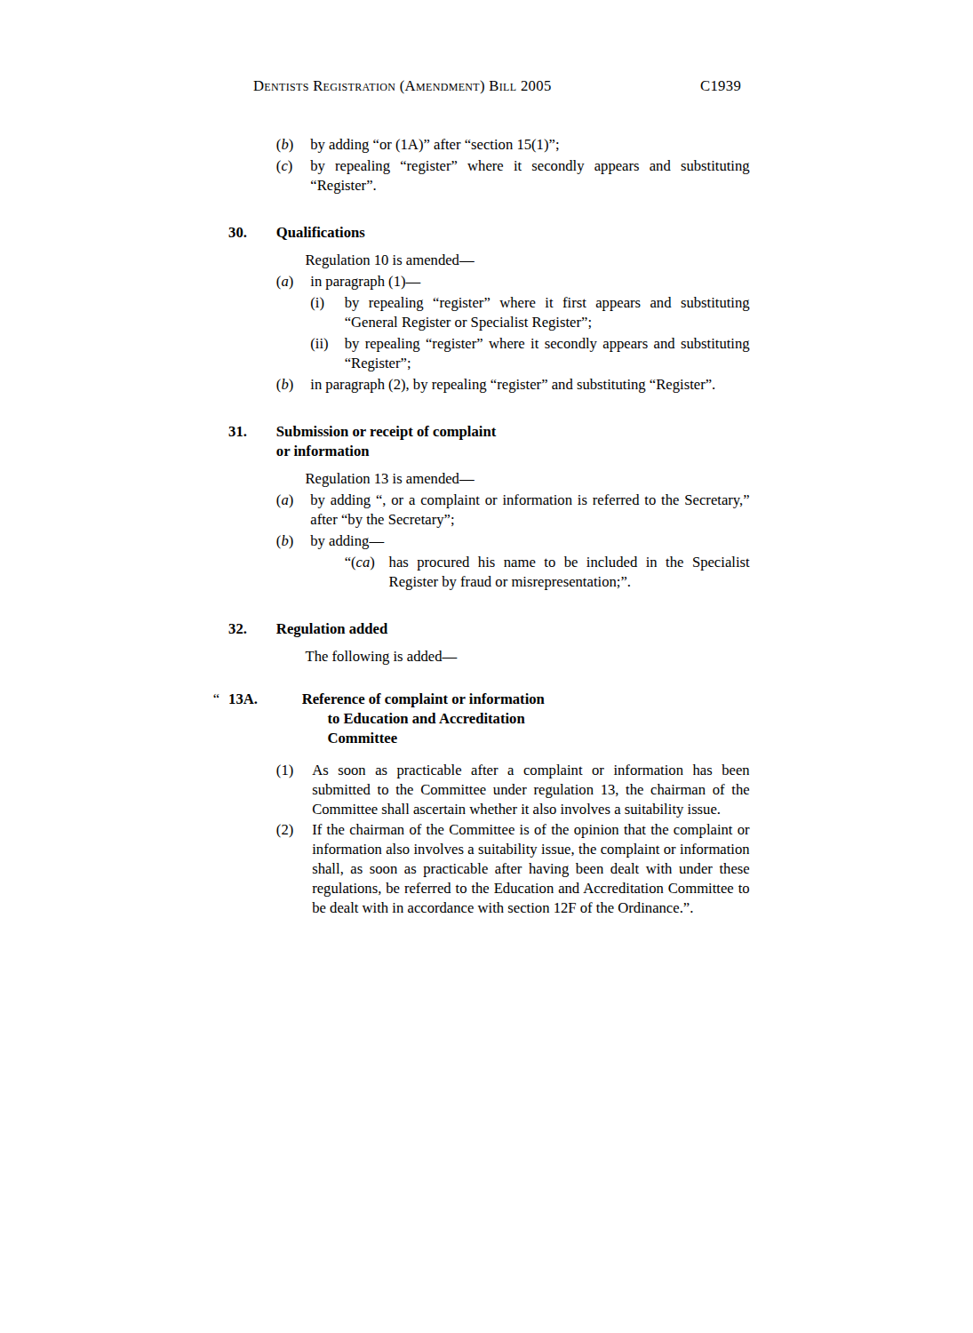Dentists Registration (Amendment) Bill 2005 C1939
(b) by adding “or (1A)” after “section 15(1)”;
(c) by repealing “register” where it secondly appears and substituting “Register”.
30. Qualifications
Regulation 10 is amended—
(a) in paragraph (1)—
(i) by repealing “register” where it first appears and substituting “General Register or Specialist Register”;
(ii) by repealing “register” where it secondly appears and substituting “Register”;
(b) in paragraph (2), by repealing “register” and substituting “Register”.
31. Submission or receipt of complaintor information
Regulation 13 is amended—
(a) by adding “, or a complaint or information is referred to the Secretary,” after “by the Secretary”;
(b) by adding—
“(ca) has procured his name to be included in the Specialist Register by fraud or misrepresentation;”.
32. Regulation added
The following is added—
“ 13A. Reference of complaint or information to Education and Accreditation Committee
(1) As soon as practicable after a complaint or information has been submitted to the Committee under regulation 13, the chairman of the Committee shall ascertain whether it also involves a suitability issue.
(2) If the chairman of the Committee is of the opinion that the complaint or information also involves a suitability issue, the complaint or information shall, as soon as practicable after having been dealt with under these regulations, be referred to the Education and Accreditation Committee to be dealt with in accordance with section 12F of the Ordinance.”.